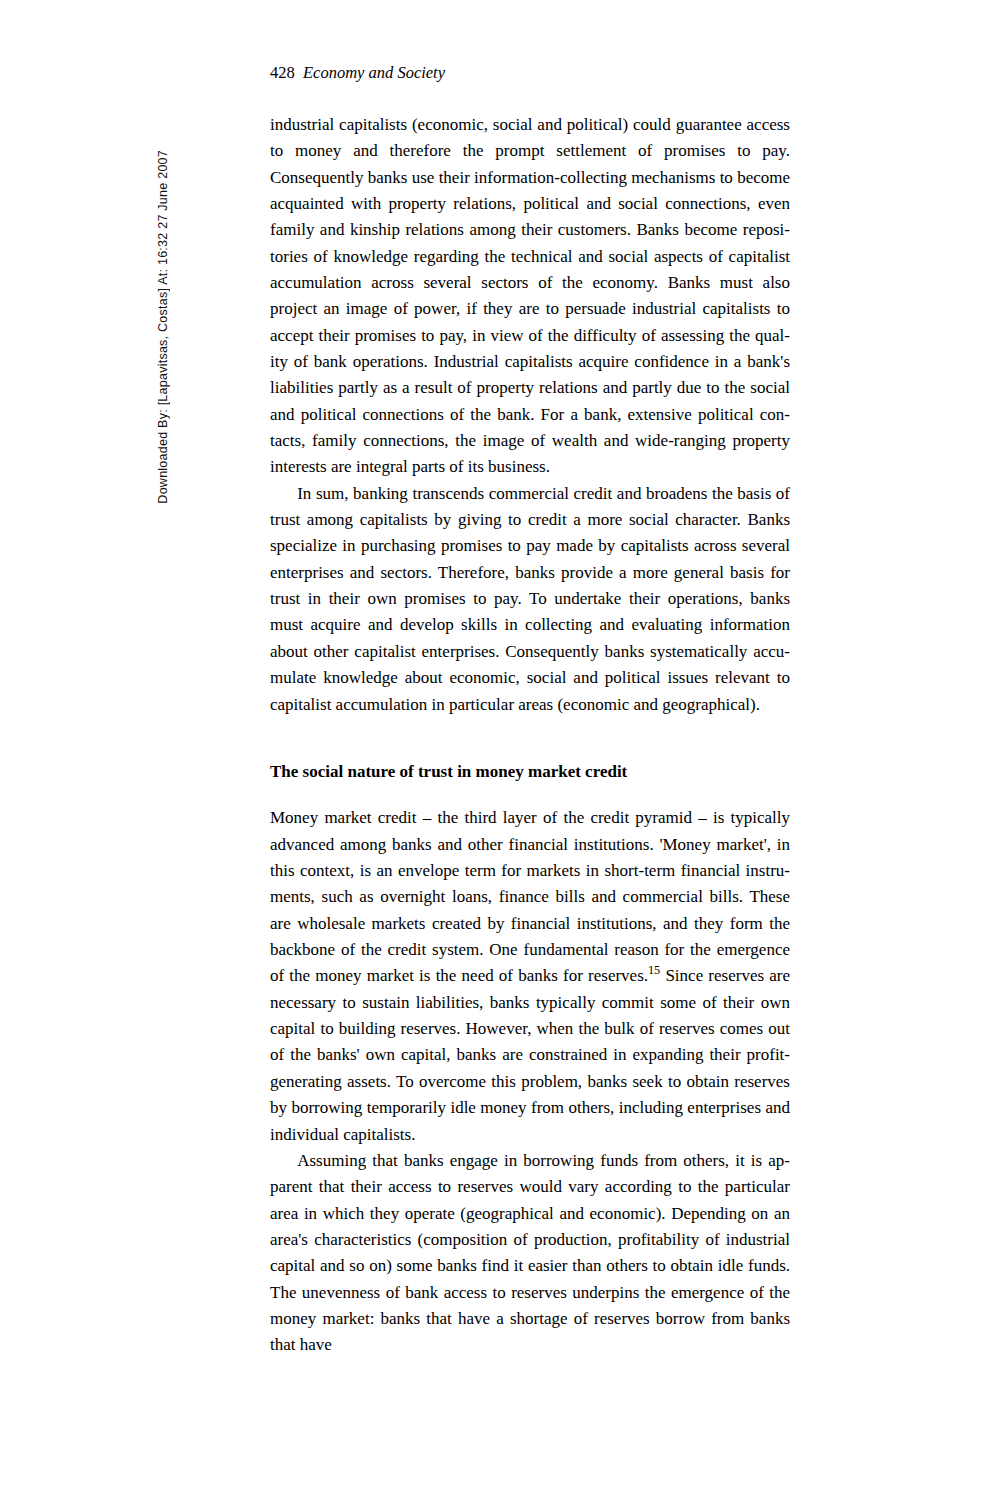Downloaded By: [Lapavitsas, Costas] At: 16:32 27 June 2007
428 Economy and Society
industrial capitalists (economic, social and political) could guarantee access to money and therefore the prompt settlement of promises to pay. Consequently banks use their information-collecting mechanisms to become acquainted with property relations, political and social connections, even family and kinship relations among their customers. Banks become repositories of knowledge regarding the technical and social aspects of capitalist accumulation across several sectors of the economy. Banks must also project an image of power, if they are to persuade industrial capitalists to accept their promises to pay, in view of the difficulty of assessing the quality of bank operations. Industrial capitalists acquire confidence in a bank's liabilities partly as a result of property relations and partly due to the social and political connections of the bank. For a bank, extensive political contacts, family connections, the image of wealth and wide-ranging property interests are integral parts of its business.
In sum, banking transcends commercial credit and broadens the basis of trust among capitalists by giving to credit a more social character. Banks specialize in purchasing promises to pay made by capitalists across several enterprises and sectors. Therefore, banks provide a more general basis for trust in their own promises to pay. To undertake their operations, banks must acquire and develop skills in collecting and evaluating information about other capitalist enterprises. Consequently banks systematically accumulate knowledge about economic, social and political issues relevant to capitalist accumulation in particular areas (economic and geographical).
The social nature of trust in money market credit
Money market credit – the third layer of the credit pyramid – is typically advanced among banks and other financial institutions. 'Money market', in this context, is an envelope term for markets in short-term financial instruments, such as overnight loans, finance bills and commercial bills. These are wholesale markets created by financial institutions, and they form the backbone of the credit system. One fundamental reason for the emergence of the money market is the need of banks for reserves.15 Since reserves are necessary to sustain liabilities, banks typically commit some of their own capital to building reserves. However, when the bulk of reserves comes out of the banks' own capital, banks are constrained in expanding their profit-generating assets. To overcome this problem, banks seek to obtain reserves by borrowing temporarily idle money from others, including enterprises and individual capitalists.
Assuming that banks engage in borrowing funds from others, it is apparent that their access to reserves would vary according to the particular area in which they operate (geographical and economic). Depending on an area's characteristics (composition of production, profitability of industrial capital and so on) some banks find it easier than others to obtain idle funds. The unevenness of bank access to reserves underpins the emergence of the money market: banks that have a shortage of reserves borrow from banks that have